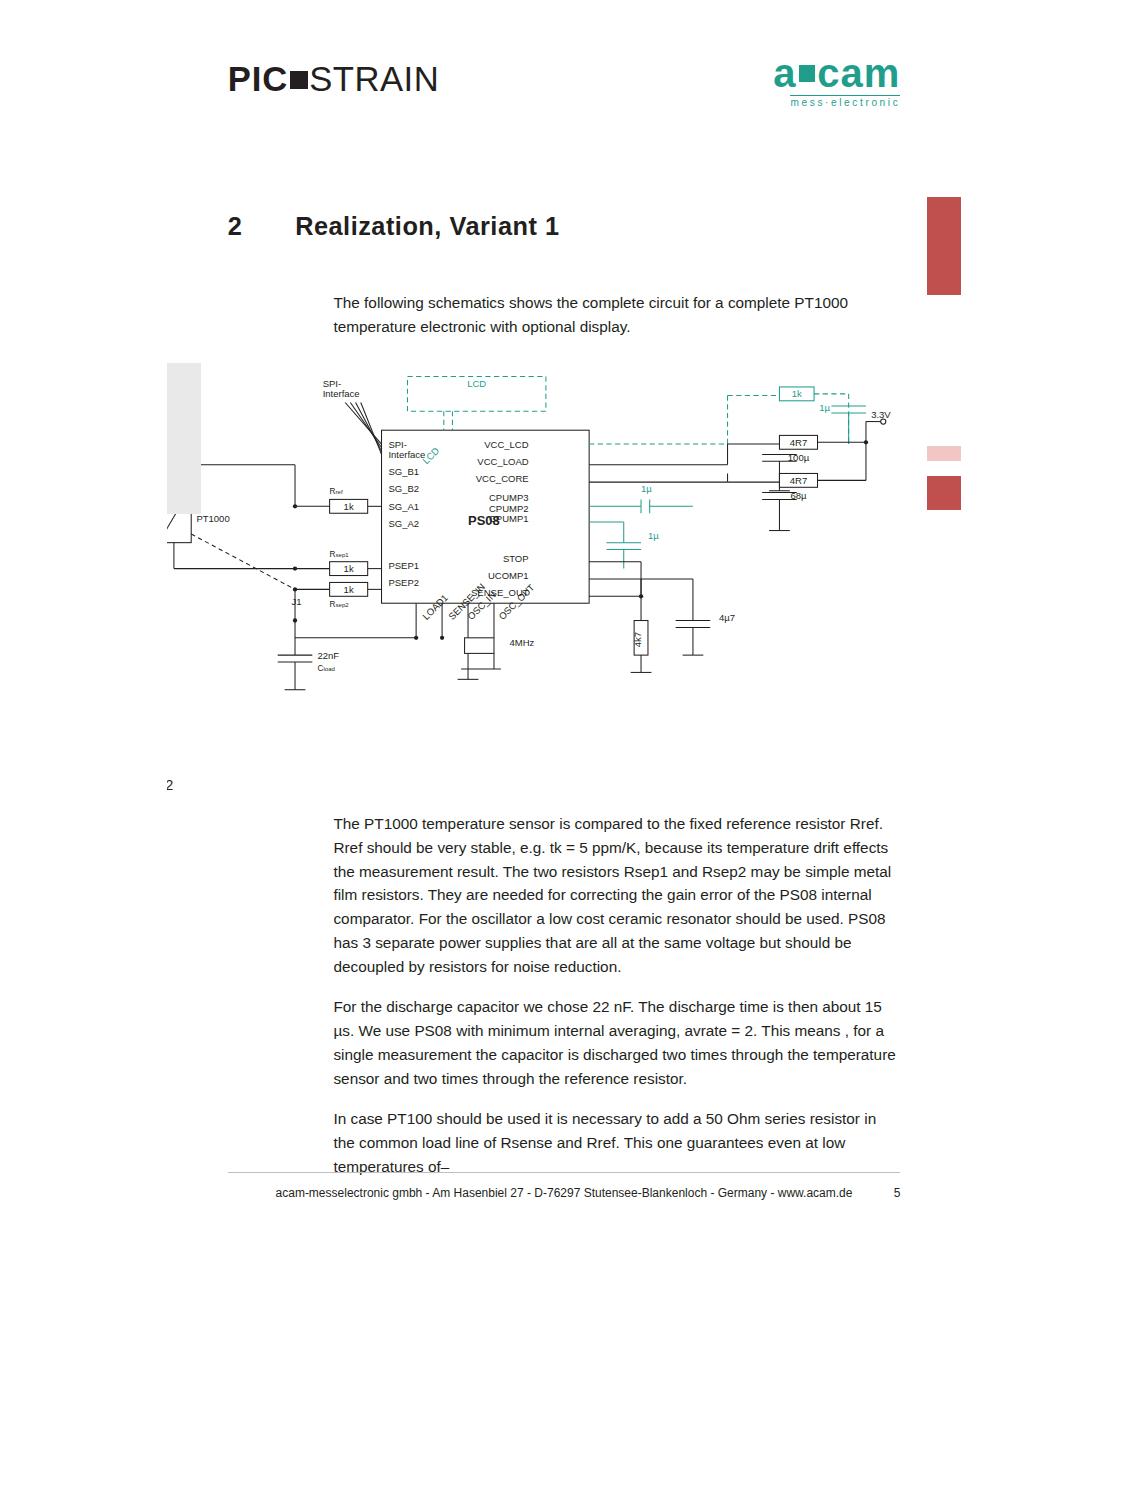PIC STRAIN
a cam
mess·electronic
2
Realization, Variant 1
The following schematics shows the complete circuit for a complete PT1000 temperature electronic with optional display.
PS08 SPI- Interface SG_B1 SG_B2 SG_A1 SG_A2 PSEP1 PSEP2 VCC_LCD VCC_LOAD VCC_CORE CPUMP3 CPUMP2 CPUMP1 STOP UCOMP1 SENSE_OUT LOAD1 SENSE_IN OSC_IN OSC_OUT LCD SPI- Interface LCD 1k 1µ 4R7 100µ 3.3V 4R7 68µ 1µ 1µ 4k7 4µ7 1k Rref 1k Rsep1 1k Rsep2 PT1000 J1 22nF Cload 4MHz
Figure 2
The PT1000 temperature sensor is compared to the fixed reference resistor Rref. Rref should be very stable, e.g. tk = 5 ppm/K, because its temperature drift effects the measurement result. The two resistors Rsep1 and Rsep2 may be simple metal film resistors. They are needed for correcting the gain error of the PS08 internal comparator. For the oscillator a low cost ceramic resonator should be used. PS08 has 3 separate power supplies that are all at the same voltage but should be decoupled by resistors for noise reduction.
For the discharge capacitor we chose 22 nF. The discharge time is then about 15 µs. We use PS08 with minimum internal averaging, avrate = 2. This means , for a single measurement the capacitor is discharged two times through the temperature sensor and two times through the reference resistor.
In case PT100 should be used it is necessary to add a 50 Ohm series resistor in the common load line of Rsense and Rref. This one guarantees even at low temperatures of–
acam-messelectronic gmbh - Am Hasenbiel 27 - D-76297 Stutensee-Blankenloch - Germany - www.acam.de 5